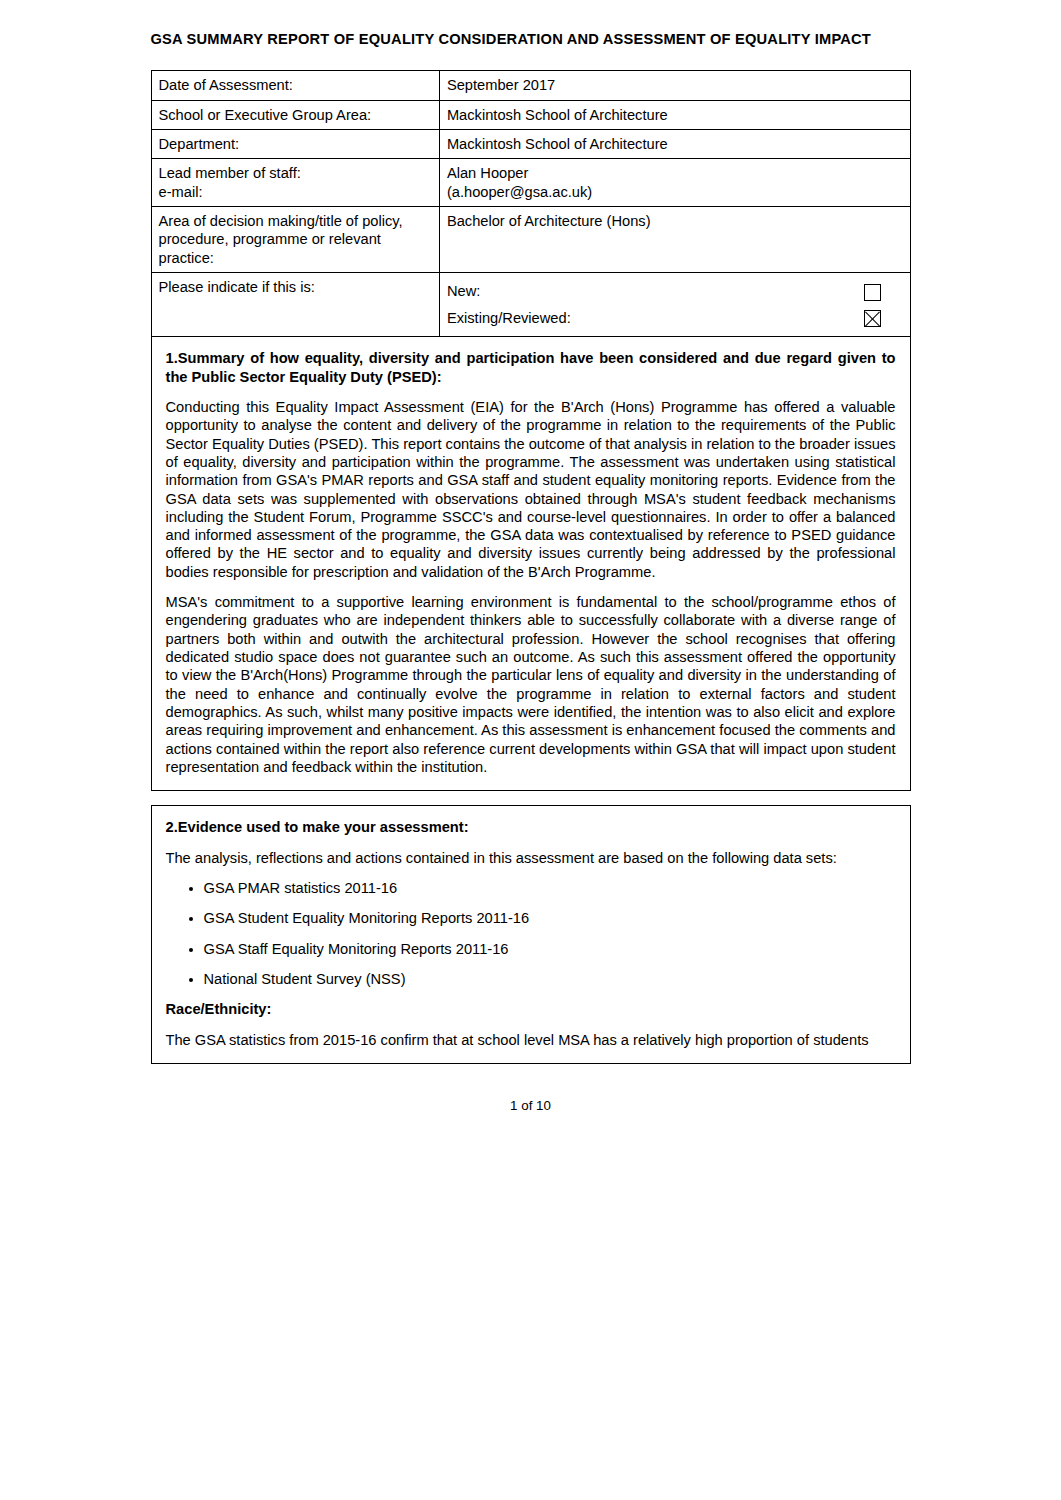GSA SUMMARY REPORT OF EQUALITY CONSIDERATION AND ASSESSMENT OF EQUALITY IMPACT
| Date of Assessment: | September 2017 |
| School or Executive Group Area: | Mackintosh School of Architecture |
| Department: | Mackintosh School of Architecture |
| Lead member of staff: e-mail: | Alan Hooper (a.hooper@gsa.ac.uk) |
| Area of decision making/title of policy, procedure, programme or relevant practice: | Bachelor of Architecture (Hons) |
| Please indicate if this is: | / New: / / / Existing/Reviewed: / / |
1.Summary of how equality, diversity and participation have been considered and due regard given to the Public Sector Equality Duty (PSED):
Conducting this Equality Impact Assessment (EIA) for the B'Arch (Hons) Programme has offered a valuable opportunity to analyse the content and delivery of the programme in relation to the requirements of the Public Sector Equality Duties (PSED). This report contains the outcome of that analysis in relation to the broader issues of equality, diversity and participation within the programme. The assessment was undertaken using statistical information from GSA's PMAR reports and GSA staff and student equality monitoring reports. Evidence from the GSA data sets was supplemented with observations obtained through MSA's student feedback mechanisms including the Student Forum, Programme SSCC's and course-level questionnaires. In order to offer a balanced and informed assessment of the programme, the GSA data was contextualised by reference to PSED guidance offered by the HE sector and to equality and diversity issues currently being addressed by the professional bodies responsible for prescription and validation of the B'Arch Programme.
MSA's commitment to a supportive learning environment is fundamental to the school/programme ethos of engendering graduates who are independent thinkers able to successfully collaborate with a diverse range of partners both within and outwith the architectural profession. However the school recognises that offering dedicated studio space does not guarantee such an outcome. As such this assessment offered the opportunity to view the B'Arch(Hons) Programme through the particular lens of equality and diversity in the understanding of the need to enhance and continually evolve the programme in relation to external factors and student demographics. As such, whilst many positive impacts were identified, the intention was to also elicit and explore areas requiring improvement and enhancement. As this assessment is enhancement focused the comments and actions contained within the report also reference current developments within GSA that will impact upon student representation and feedback within the institution.
2.Evidence used to make your assessment:
The analysis, reflections and actions contained in this assessment are based on the following data sets:
GSA PMAR statistics 2011-16
GSA Student Equality Monitoring Reports 2011-16
GSA Staff Equality Monitoring Reports 2011-16
National Student Survey (NSS)
Race/Ethnicity:
The GSA statistics from 2015-16 confirm that at school level MSA has a relatively high proportion of students
1 of 10